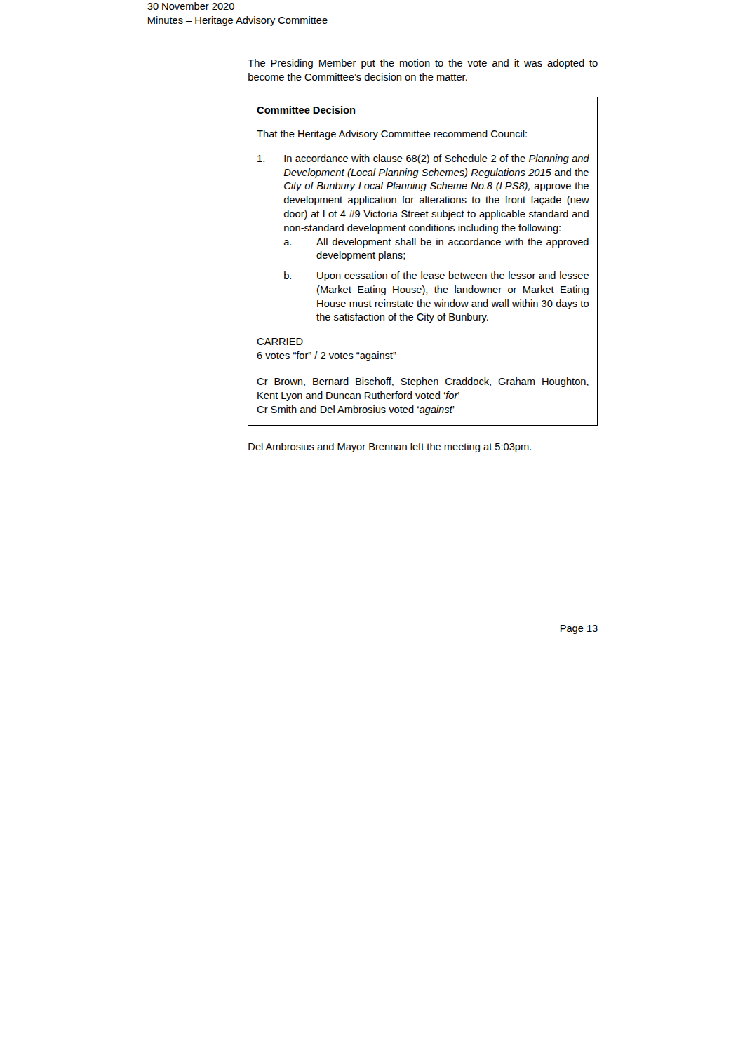30 November 2020
Minutes – Heritage Advisory Committee
The Presiding Member put the motion to the vote and it was adopted to become the Committee’s decision on the matter.
Committee Decision
That the Heritage Advisory Committee recommend Council:
1. In accordance with clause 68(2) of Schedule 2 of the Planning and Development (Local Planning Schemes) Regulations 2015 and the City of Bunbury Local Planning Scheme No.8 (LPS8), approve the development application for alterations to the front façade (new door) at Lot 4 #9 Victoria Street subject to applicable standard and non-standard development conditions including the following:
a. All development shall be in accordance with the approved development plans;
b. Upon cessation of the lease between the lessor and lessee (Market Eating House), the landowner or Market Eating House must reinstate the window and wall within 30 days to the satisfaction of the City of Bunbury.
CARRIED
6 votes “for” / 2 votes “against”
Cr Brown, Bernard Bischoff, Stephen Craddock, Graham Houghton, Kent Lyon and Duncan Rutherford voted ‘for’
Cr Smith and Del Ambrosius voted ‘against’
Del Ambrosius and Mayor Brennan left the meeting at 5:03pm.
Page 13